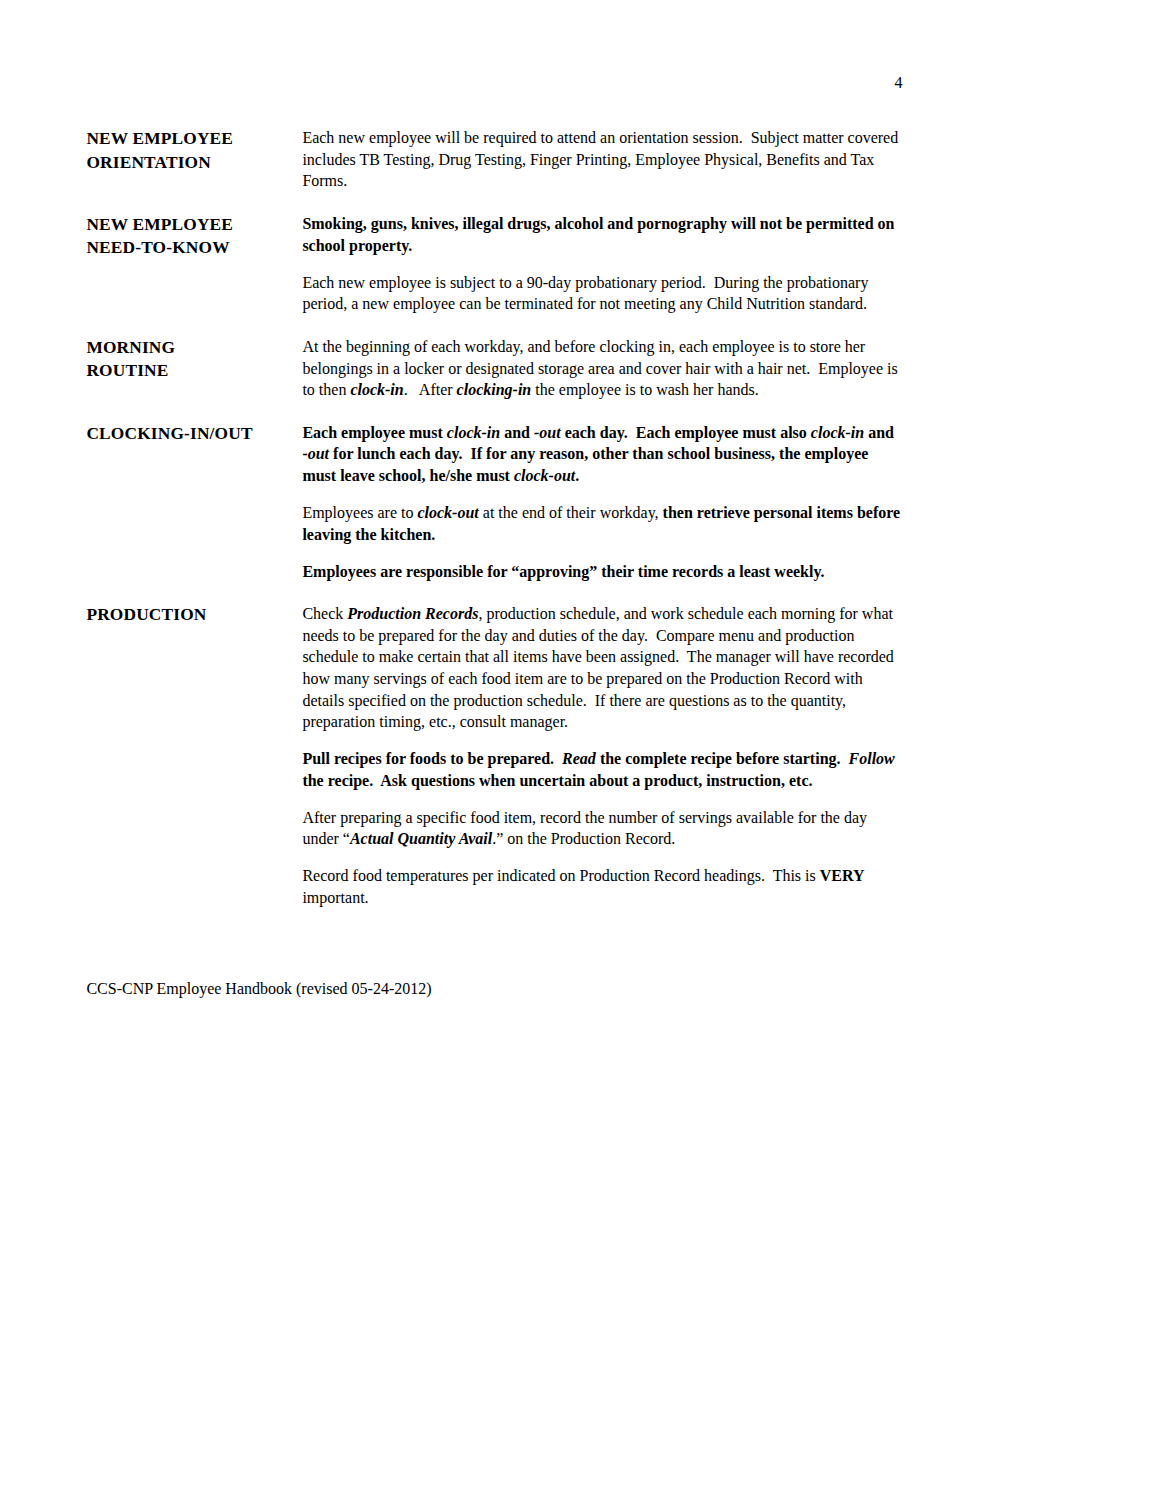4
| NEW EMPLOYEE ORIENTATION | Each new employee will be required to attend an orientation session. Subject matter covered includes TB Testing, Drug Testing, Finger Printing, Employee Physical, Benefits and Tax Forms. |
| NEW EMPLOYEE NEED-TO-KNOW | Smoking, guns, knives, illegal drugs, alcohol and pornography will not be permitted on school property. Each new employee is subject to a 90-day probationary period. During the probationary period, a new employee can be terminated for not meeting any Child Nutrition standard. |
| MORNING ROUTINE | At the beginning of each workday, and before clocking in, each employee is to store her belongings in a locker or designated storage area and cover hair with a hair net. Employee is to then clock-in . After clocking-in the employee is to wash her hands. |
| CLOCKING-IN/OUT | Each employee must clock-in and -out each day. Each employee must also clock-in and -out for lunch each day. If for any reason, other than school business, the employee must leave school, he/she must clock-out . Employees are to clock-out at the end of their workday, then retrieve personal items before leaving the kitchen. Employees are responsible for “approving” their time records a least weekly. |
| PRODUCTION | Check Production Records , production schedule, and work schedule each morning for what needs to be prepared for the day and duties of the day. Compare menu and production schedule to make certain that all items have been assigned. The manager will have recorded how many servings of each food item are to be prepared on the Production Record with details specified on the production schedule. If there are questions as to the quantity, preparation timing, etc., consult manager. Pull recipes for foods to be prepared. Read the complete recipe before starting. Follow the recipe. Ask questions when uncertain about a product, instruction, etc. After preparing a specific food item, record the number of servings available for the day under “ Actual Quantity Avail .” on the Production Record. Record food temperatures per indicated on Production Record headings. This is VERY important. |
CCS-CNP Employee Handbook (revised 05-24-2012)